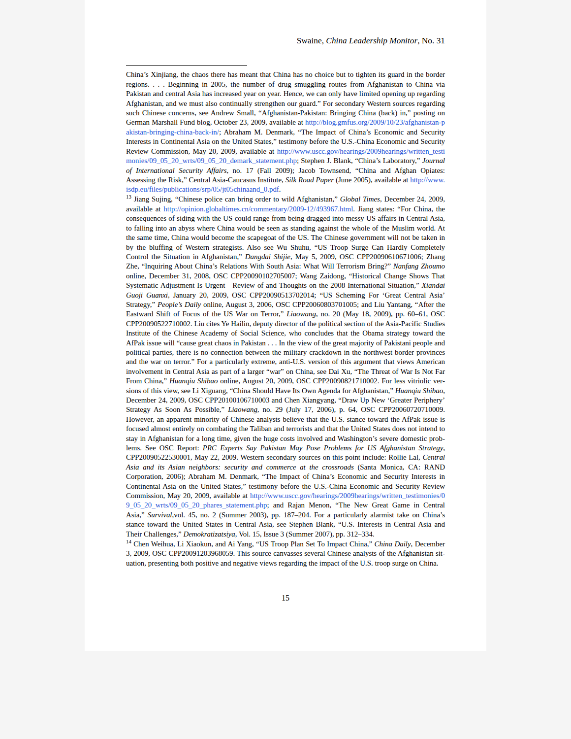Swaine, China Leadership Monitor, No. 31
China’s Xinjiang, the chaos there has meant that China has no choice but to tighten its guard in the border regions. . . . Beginning in 2005, the number of drug smuggling routes from Afghanistan to China via Pakistan and central Asia has increased year on year. Hence, we can only have limited opening up regarding Afghanistan, and we must also continually strengthen our guard.” For secondary Western sources regarding such Chinese concerns, see Andrew Small, “Afghanistan-Pakistan: Bringing China (back) in,” posting on German Marshall Fund blog, October 23, 2009, available at http://blog.gmfus.org/2009/10/23/afghanistan-pakistan-bringing-china-back-in/; Abraham M. Denmark, “The Impact of China’s Economic and Security Interests in Continental Asia on the United States,” testimony before the U.S.-China Economic and Security Review Commission, May 20, 2009, available at http://www.uscc.gov/hearings/2009hearings/written_testimonies/09_05_20_wrts/09_05_20_demark_statement.php; Stephen J. Blank, “China’s Laboratory,” Journal of International Security Affairs, no. 17 (Fall 2009); Jacob Townsend, “China and Afghan Opiates: Assessing the Risk,” Central Asia-Caucasus Institute, Silk Road Paper (June 2005), available at http://www.isdp.eu/files/publications/srp/05/jt05chinaand_0.pdf.
13 Jiang Sujing, “Chinese police can bring order to wild Afghanistan,” Global Times, December 24, 2009, available at http://opinion.globaltimes.cn/commentary/2009-12/493967.html. Jiang states: “For China, the consequences of siding with the US could range from being dragged into messy US affairs in Central Asia, to falling into an abyss where China would be seen as standing against the whole of the Muslim world. At the same time, China would become the scapegoat of the US. The Chinese government will not be taken in by the bluffing of Western strategists. Also see Wu Shuhu, “US Troop Surge Can Hardly Completely Control the Situation in Afghanistan,” Dangdai Shijie, May 5, 2009, OSC CPP20090610671006; Zhang Zhe, “Inquiring About China’s Relations With South Asia: What Will Terrorism Bring?” Nanfang Zhoumo online, December 31, 2008, OSC CPP20090102705007; Wang Zaidong, “Historical Change Shows That Systematic Adjustment Is Urgent—Review of and Thoughts on the 2008 International Situation,” Xiandai Guoji Guanxi, January 20, 2009, OSC CPP20090513702014; “US Scheming For ‘Great Central Asia’ Strategy,” People’s Daily online, August 3, 2006, OSC CPP20060803701005; and Liu Yantang, “After the Eastward Shift of Focus of the US War on Terror,” Liaowang, no. 20 (May 18, 2009), pp. 60–61, OSC CPP20090522710002. Liu cites Ye Hailin, deputy director of the political section of the Asia-Pacific Studies Institute of the Chinese Academy of Social Science, who concludes that the Obama strategy toward the AfPak issue will “cause great chaos in Pakistan . . . In the view of the great majority of Pakistani people and political parties, there is no connection between the military crackdown in the northwest border provinces and the war on terror.” For a particularly extreme, anti-U.S. version of this argument that views American involvement in Central Asia as part of a larger “war” on China, see Dai Xu, “The Threat of War Is Not Far From China,” Huanqiu Shibao online, August 20, 2009, OSC CPP20090821710002. For less vitriolic versions of this view, see Li Xiguang, “China Should Have Its Own Agenda for Afghanistan,” Huanqiu Shibao, December 24, 2009, OSC CPP20100106710003 and Chen Xiangyang, “Draw Up New ‘Greater Periphery’ Strategy As Soon As Possible,” Liaowang, no. 29 (July 17, 2006), p. 64, OSC CPP20060720710009. However, an apparent minority of Chinese analysts believe that the U.S. stance toward the AfPak issue is focused almost entirely on combating the Taliban and terrorists and that the United States does not intend to stay in Afghanistan for a long time, given the huge costs involved and Washington’s severe domestic problems. See OSC Report: PRC Experts Say Pakistan May Pose Problems for US Afghanistan Strategy, CPP20090522530001, May 22, 2009. Western secondary sources on this point include: Rollie Lal, Central Asia and its Asian neighbors: security and commerce at the crossroads (Santa Monica, CA: RAND Corporation, 2006); Abraham M. Denmark, “The Impact of China’s Economic and Security Interests in Continental Asia on the United States,” testimony before the U.S.-China Economic and Security Review Commission, May 20, 2009, available at http://www.uscc.gov/hearings/2009hearings/written_testimonies/09_05_20_wrts/09_05_20_phares_statement.php; and Rajan Menon, “The New Great Game in Central Asia,” Survival,vol. 45, no. 2 (Summer 2003), pp. 187–204. For a particularly alarmist take on China’s stance toward the United States in Central Asia, see Stephen Blank, “U.S. Interests in Central Asia and Their Challenges,” Demokratizatsiya, Vol. 15, Issue 3 (Summer 2007), pp. 312–334.
14 Chen Weihua, Li Xiaokun, and Ai Yang, “US Troop Plan Set To Impact China,” China Daily, December 3, 2009, OSC CPP20091203968059. This source canvasses several Chinese analysts of the Afghanistan situation, presenting both positive and negative views regarding the impact of the U.S. troop surge on China.
15